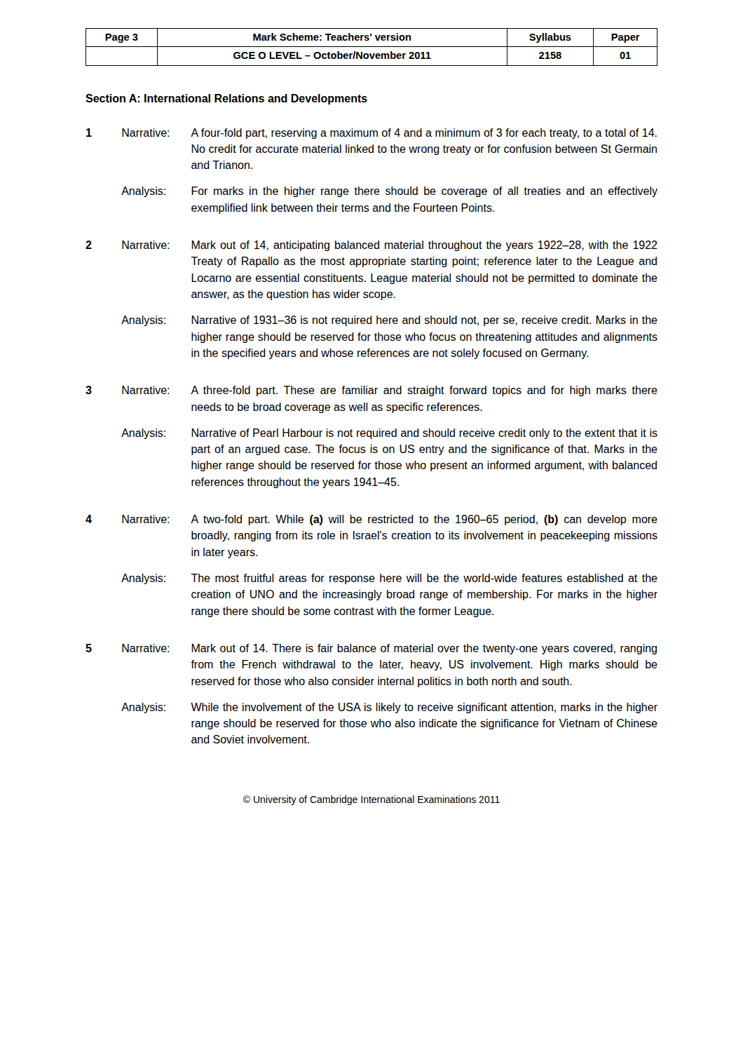| Page 3 | Mark Scheme: Teachers' version | Syllabus | Paper |
| | GCE O LEVEL – October/November 2011 | 2158 | 01 |
Section A: International Relations and Developments
| 1 | Narrative: | A four-fold part, reserving a maximum of 4 and a minimum of 3 for each treaty, to a total of 14. No credit for accurate material linked to the wrong treaty or for confusion between St Germain and Trianon. |
| | Analysis: | For marks in the higher range there should be coverage of all treaties and an effectively exemplified link between their terms and the Fourteen Points. |
| 2 | Narrative: | Mark out of 14, anticipating balanced material throughout the years 1922–28, with the 1922 Treaty of Rapallo as the most appropriate starting point; reference later to the League and Locarno are essential constituents. League material should not be permitted to dominate the answer, as the question has wider scope. |
| | Analysis: | Narrative of 1931–36 is not required here and should not, per se, receive credit. Marks in the higher range should be reserved for those who focus on threatening attitudes and alignments in the specified years and whose references are not solely focused on Germany. |
| 3 | Narrative: | A three-fold part. These are familiar and straight forward topics and for high marks there needs to be broad coverage as well as specific references. |
| | Analysis: | Narrative of Pearl Harbour is not required and should receive credit only to the extent that it is part of an argued case. The focus is on US entry and the significance of that. Marks in the higher range should be reserved for those who present an informed argument, with balanced references throughout the years 1941–45. |
| 4 | Narrative: | A two-fold part. While (a) will be restricted to the 1960–65 period, (b) can develop more broadly, ranging from its role in Israel's creation to its involvement in peacekeeping missions in later years. |
| | Analysis: | The most fruitful areas for response here will be the world-wide features established at the creation of UNO and the increasingly broad range of membership. For marks in the higher range there should be some contrast with the former League. |
| 5 | Narrative: | Mark out of 14. There is fair balance of material over the twenty-one years covered, ranging from the French withdrawal to the later, heavy, US involvement. High marks should be reserved for those who also consider internal politics in both north and south. |
| | Analysis: | While the involvement of the USA is likely to receive significant attention, marks in the higher range should be reserved for those who also indicate the significance for Vietnam of Chinese and Soviet involvement. |
© University of Cambridge International Examinations 2011